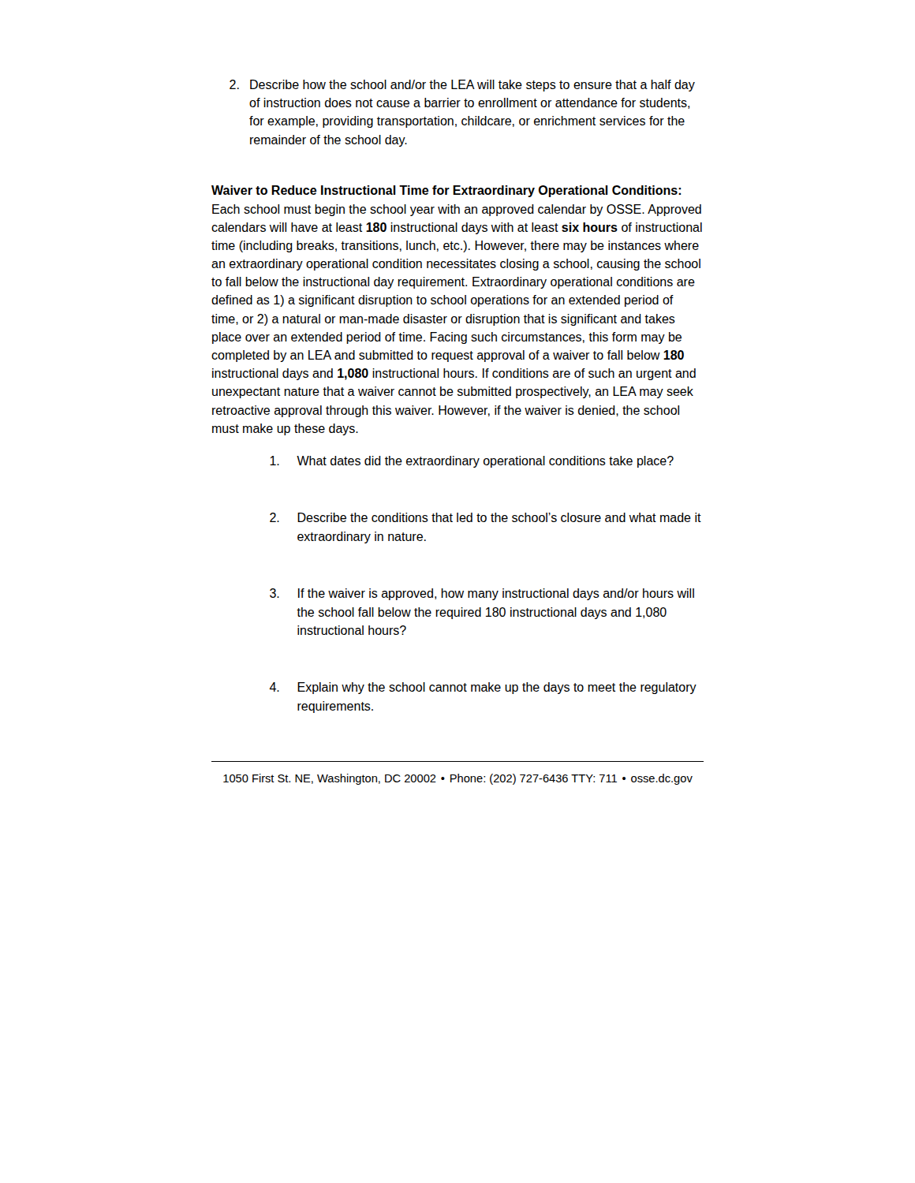Describe how the school and/or the LEA will take steps to ensure that a half day of instruction does not cause a barrier to enrollment or attendance for students, for example, providing transportation, childcare, or enrichment services for the remainder of the school day.
Waiver to Reduce Instructional Time for Extraordinary Operational Conditions:
Each school must begin the school year with an approved calendar by OSSE. Approved calendars will have at least 180 instructional days with at least six hours of instructional time (including breaks, transitions, lunch, etc.). However, there may be instances where an extraordinary operational condition necessitates closing a school, causing the school to fall below the instructional day requirement. Extraordinary operational conditions are defined as 1) a significant disruption to school operations for an extended period of time, or 2) a natural or man-made disaster or disruption that is significant and takes place over an extended period of time. Facing such circumstances, this form may be completed by an LEA and submitted to request approval of a waiver to fall below 180 instructional days and 1,080 instructional hours. If conditions are of such an urgent and unexpectant nature that a waiver cannot be submitted prospectively, an LEA may seek retroactive approval through this waiver. However, if the waiver is denied, the school must make up these days.
What dates did the extraordinary operational conditions take place?
Describe the conditions that led to the school’s closure and what made it extraordinary in nature.
If the waiver is approved, how many instructional days and/or hours will the school fall below the required 180 instructional days and 1,080 instructional hours?
Explain why the school cannot make up the days to meet the regulatory requirements.
1050 First St. NE, Washington, DC 20002 • Phone: (202) 727-6436 TTY: 711 • osse.dc.gov